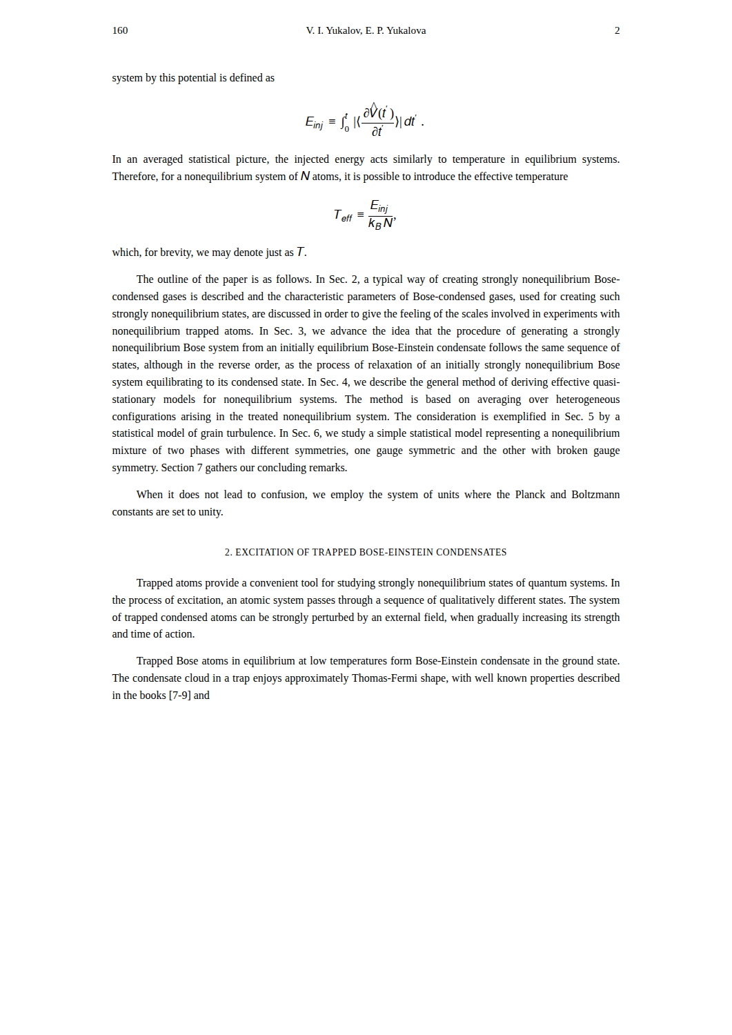160 V. I. Yukalov, E. P. Yukalova 2
system by this potential is defined as
Einj ≡ ∫0t | ⟨ ∂V^(t′) ∂t′ ⟩ | dt′ .
In an averaged statistical picture, the injected energy acts similarly to temperature in equilibrium systems. Therefore, for a nonequilibrium system of N atoms, it is possible to introduce the effective temperature
Teff ≡ Einj kBN ,
which, for brevity, we may denote just as T.
The outline of the paper is as follows. In Sec. 2, a typical way of creating strongly nonequilibrium Bose-condensed gases is described and the characteristic parameters of Bose-condensed gases, used for creating such strongly nonequilibrium states, are discussed in order to give the feeling of the scales involved in experiments with nonequilibrium trapped atoms. In Sec. 3, we advance the idea that the procedure of generating a strongly nonequilibrium Bose system from an initially equilibrium Bose-Einstein condensate follows the same sequence of states, although in the reverse order, as the process of relaxation of an initially strongly nonequilibrium Bose system equilibrating to its condensed state. In Sec. 4, we describe the general method of deriving effective quasi-stationary models for nonequilibrium systems. The method is based on averaging over heterogeneous configurations arising in the treated nonequilibrium system. The consideration is exemplified in Sec. 5 by a statistical model of grain turbulence. In Sec. 6, we study a simple statistical model representing a nonequilibrium mixture of two phases with different symmetries, one gauge symmetric and the other with broken gauge symmetry. Section 7 gathers our concluding remarks.
When it does not lead to confusion, we employ the system of units where the Planck and Boltzmann constants are set to unity.
2. Excitation of Trapped Bose-Einstein Condensates
Trapped atoms provide a convenient tool for studying strongly nonequilibrium states of quantum systems. In the process of excitation, an atomic system passes through a sequence of qualitatively different states. The system of trapped condensed atoms can be strongly perturbed by an external field, when gradually increasing its strength and time of action.
Trapped Bose atoms in equilibrium at low temperatures form Bose-Einstein condensate in the ground state. The condensate cloud in a trap enjoys approximately Thomas-Fermi shape, with well known properties described in the books [7-9] and